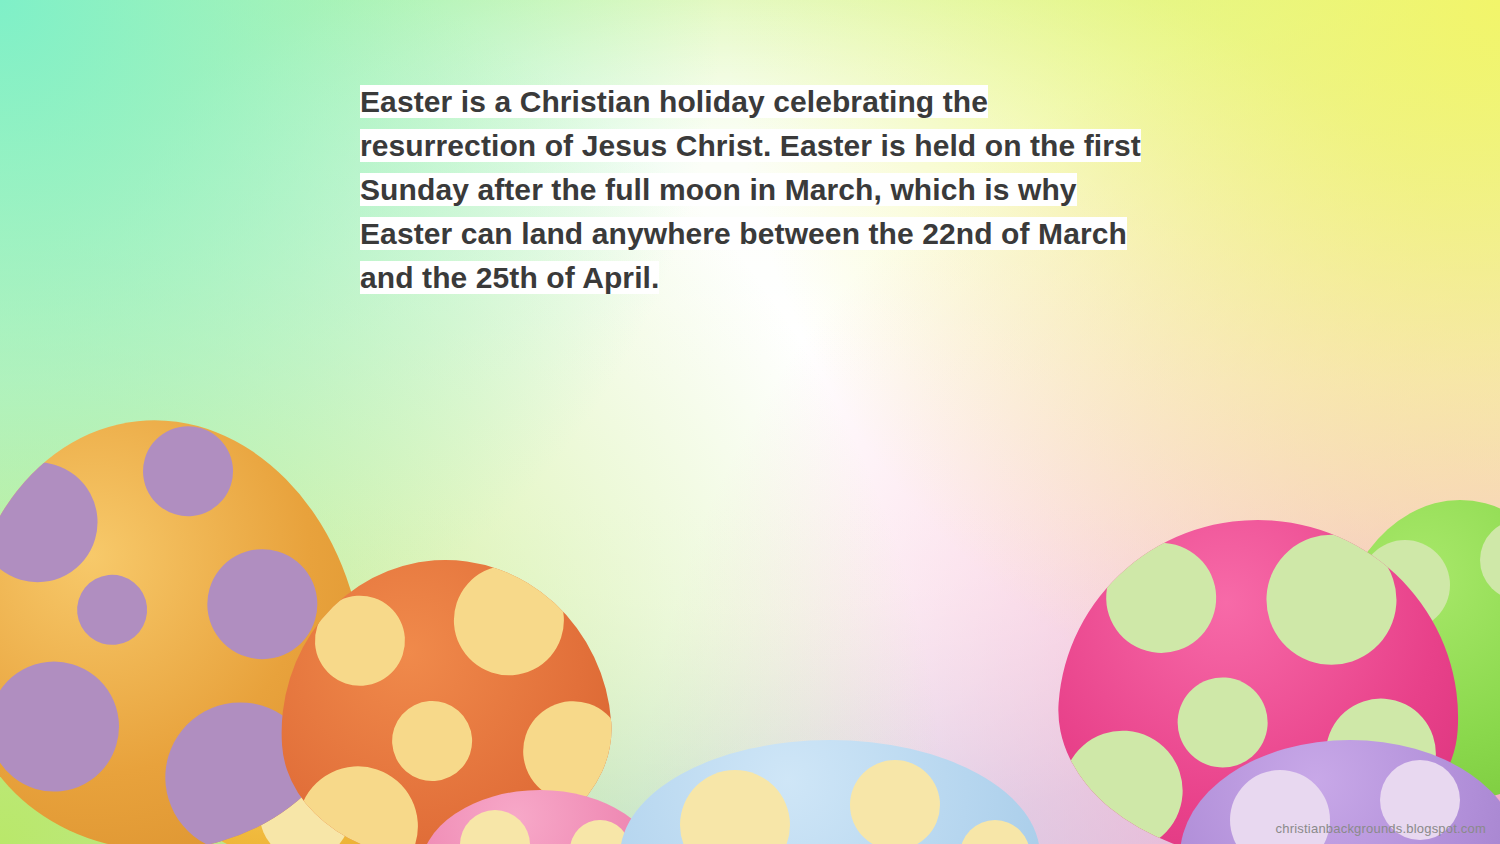Easter is a Christian holiday celebrating the resurrection of Jesus Christ. Easter is held on the first Sunday after the full moon in March, which is why Easter can land anywhere between the 22nd of March and the 25th of April.
christianbackgrounds.blogspot.com